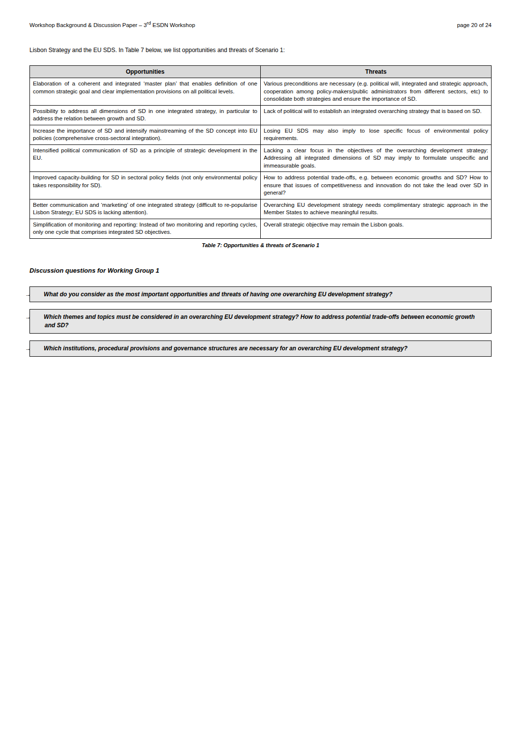Workshop Background & Discussion Paper – 3rd ESDN Workshop page 20 of 24
Lisbon Strategy and the EU SDS. In Table 7 below, we list opportunities and threats of Scenario 1:
| Opportunities | Threats |
| --- | --- |
| Elaboration of a coherent and integrated ‘master plan’ that enables definition of one common strategic goal and clear implementation provisions on all political levels. | Various preconditions are necessary (e.g. political will, integrated and strategic approach, cooperation among policy-makers/public administrators from different sectors, etc) to consolidate both strategies and ensure the importance of SD. |
| Possibility to address all dimensions of SD in one integrated strategy, in particular to address the relation between growth and SD. | Lack of political will to establish an integrated overarching strategy that is based on SD. |
| Increase the importance of SD and intensify mainstreaming of the SD concept into EU policies (comprehensive cross-sectoral integration). | Losing EU SDS may also imply to lose specific focus of environmental policy requirements. |
| Intensified political communication of SD as a principle of strategic development in the EU. | Lacking a clear focus in the objectives of the overarching development strategy: Addressing all integrated dimensions of SD may imply to formulate unspecific and immeasurable goals. |
| Improved capacity-building for SD in sectoral policy fields (not only environmental policy takes responsibility for SD). | How to address potential trade-offs, e.g. between economic growths and SD? How to ensure that issues of competitiveness and innovation do not take the lead over SD in general? |
| Better communication and ‘marketing’ of one integrated strategy (difficult to re-popularise Lisbon Strategy; EU SDS is lacking attention). | Overarching EU development strategy needs complimentary strategic approach in the Member States to achieve meaningful results. |
| Simplification of monitoring and reporting: Instead of two monitoring and reporting cycles, only one cycle that comprises integrated SD objectives. | Overall strategic objective may remain the Lisbon goals. |
Table 7: Opportunities & threats of Scenario 1
Discussion questions for Working Group 1
→What do you consider as the most important opportunities and threats of having one overarching EU development strategy?
→Which themes and topics must be considered in an overarching EU development strategy? How to address potential trade-offs between economic growth and SD?
→Which institutions, procedural provisions and governance structures are necessary for an overarching EU development strategy?